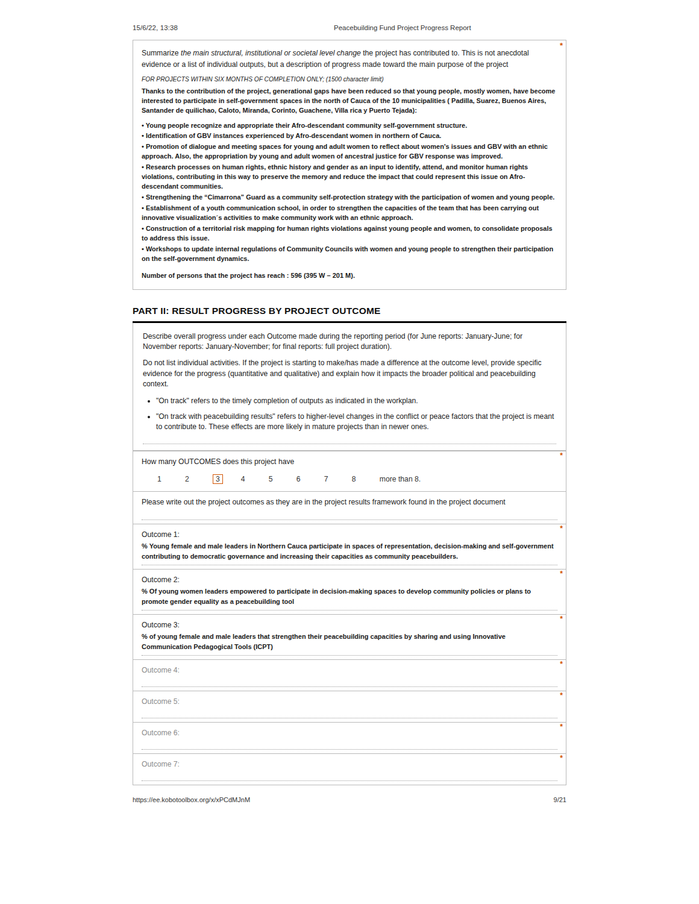15/6/22, 13:38
Peacebuilding Fund Project Progress Report
*
Summarize the main structural, institutional or societal level change the project has contributed to. This is not anecdotal evidence or a list of individual outputs, but a description of progress made toward the main purpose of the project
FOR PROJECTS WITHIN SIX MONTHS OF COMPLETION ONLY; (1500 character limit)
Thanks to the contribution of the project, generational gaps have been reduced so that young people, mostly women, have become interested to participate in self-government spaces in the north of Cauca of the 10 municipalities ( Padilla, Suarez, Buenos Aires, Santander de quilichao, Caloto, Miranda, Corinto, Guachene, Villa rica y Puerto Tejada):
• Young people recognize and appropriate their Afro-descendant community self-government structure.
• Identification of GBV instances experienced by Afro-descendant women in northern of Cauca.
• Promotion of dialogue and meeting spaces for young and adult women to reflect about women's issues and GBV with an ethnic approach. Also, the appropriation by young and adult women of ancestral justice for GBV response was improved.
• Research processes on human rights, ethnic history and gender as an input to identify, attend, and monitor human rights violations, contributing in this way to preserve the memory and reduce the impact that could represent this issue on Afro-descendant communities.
• Strengthening the “Cimarrona” Guard as a community self-protection strategy with the participation of women and young people.
• Establishment of a youth communication school, in order to strengthen the capacities of the team that has been carrying out innovative visualization´s activities to make community work with an ethnic approach.
• Construction of a territorial risk mapping for human rights violations against young people and women, to consolidate proposals to address this issue.
• Workshops to update internal regulations of Community Councils with women and young people to strengthen their participation on the self-government dynamics.
Number of persons that the project has reach : 596 (395 W – 201 M).
PART II: RESULT PROGRESS BY PROJECT OUTCOME
Describe overall progress under each Outcome made during the reporting period (for June reports: January-June; for November reports: January-November; for final reports: full project duration).
Do not list individual activities. If the project is starting to make/has made a difference at the outcome level, provide specific evidence for the progress (quantitative and qualitative) and explain how it impacts the broader political and peacebuilding context.
"On track" refers to the timely completion of outputs as indicated in the workplan.
"On track with peacebuilding results" refers to higher-level changes in the conflict or peace factors that the project is meant to contribute to. These effects are more likely in mature projects than in newer ones.
*
How many OUTCOMES does this project have
1 2 3 4 5 6 7 8 more than 8.
Please write out the project outcomes as they are in the project results framework found in the project document
*
Outcome 1:
% Young female and male leaders in Northern Cauca participate in spaces of representation, decision-making and self-government contributing to democratic governance and increasing their capacities as community peacebuilders.
*
Outcome 2:
% Of young women leaders empowered to participate in decision-making spaces to develop community policies or plans to promote gender equality as a peacebuilding tool
*
Outcome 3:
% of young female and male leaders that strengthen their peacebuilding capacities by sharing and using Innovative Communication Pedagogical Tools (ICPT)
*
Outcome 4:
*
Outcome 5:
*
Outcome 6:
*
Outcome 7:
https://ee.kobotoolbox.org/x/xPCdMJnM
9/21